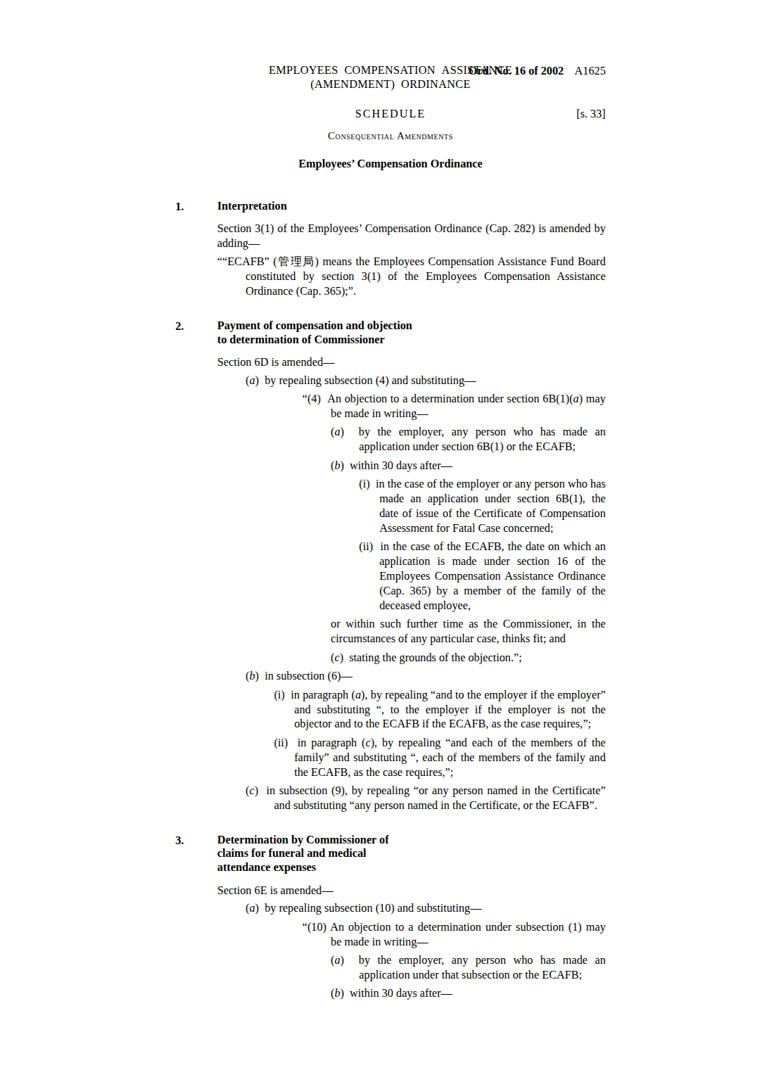Employees Compensation Assistance (Amendment) Ordinance
Ord. No. 16 of 2002
A1625
SCHEDULE [s. 33]
Consequential Amendments
Employees’ Compensation Ordinance
1.
Interpretation
Section 3(1) of the Employees’ Compensation Ordinance (Cap. 282) is amended by adding—
““ECAFB” (管理局) means the Employees Compensation Assistance Fund Board constituted by section 3(1) of the Employees Compensation Assistance Ordinance (Cap. 365);”.
2.
Payment of compensation and objection to determination of Commissioner
Section 6D is amended—
(a) by repealing subsection (4) and substituting—
“(4) An objection to a determination under section 6B(1)(a) may be made in writing—
(a) by the employer, any person who has made an application under section 6B(1) or the ECAFB;
(b) within 30 days after—
(i) in the case of the employer or any person who has made an application under section 6B(1), the date of issue of the Certificate of Compensation Assessment for Fatal Case concerned;
(ii) in the case of the ECAFB, the date on which an application is made under section 16 of the Employees Compensation Assistance Ordinance (Cap. 365) by a member of the family of the deceased employee,
or within such further time as the Commissioner, in the circumstances of any particular case, thinks fit; and
(c) stating the grounds of the objection.”;
(b) in subsection (6)—
(i) in paragraph (a), by repealing “and to the employer if the employer” and substituting “, to the employer if the employer is not the objector and to the ECAFB if the ECAFB, as the case requires,”;
(ii) in paragraph (c), by repealing “and each of the members of the family” and substituting “, each of the members of the family and the ECAFB, as the case requires,”;
(c) in subsection (9), by repealing “or any person named in the Certificate” and substituting “any person named in the Certificate, or the ECAFB”.
3.
Determination by Commissioner of claims for funeral and medical attendance expenses
Section 6E is amended—
(a) by repealing subsection (10) and substituting—
“(10) An objection to a determination under subsection (1) may be made in writing—
(a) by the employer, any person who has made an application under that subsection or the ECAFB;
(b) within 30 days after—